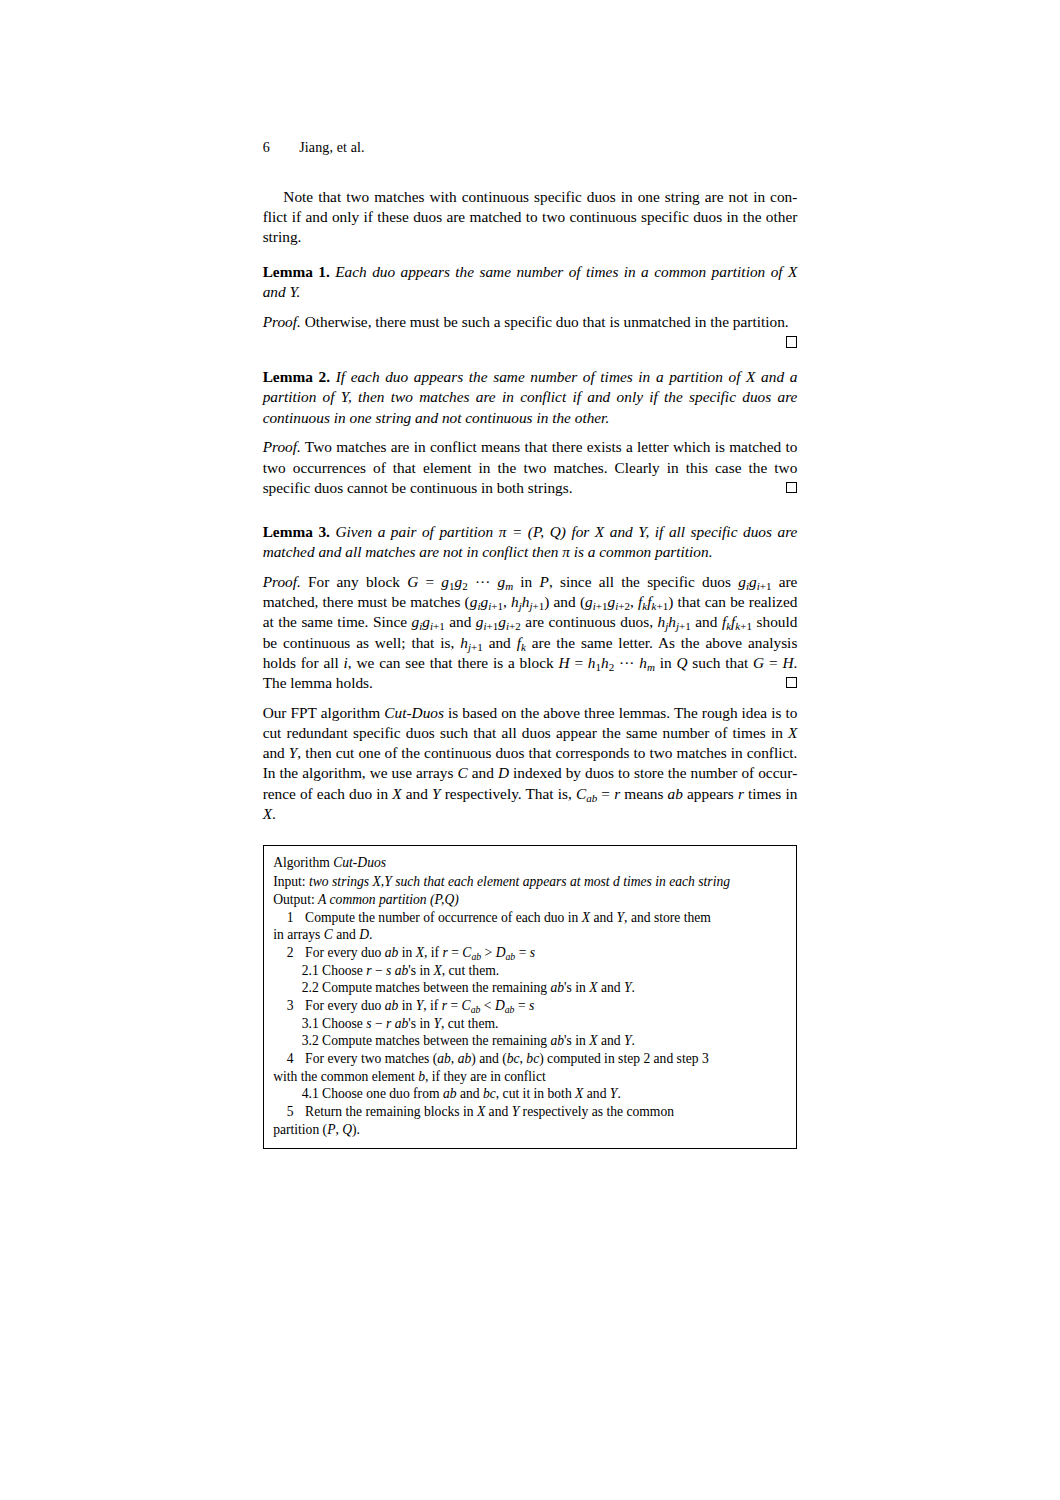6 Jiang, et al.
Note that two matches with continuous specific duos in one string are not in conflict if and only if these duos are matched to two continuous specific duos in the other string.
Lemma 1. Each duo appears the same number of times in a common partition of X and Y.
Proof. Otherwise, there must be such a specific duo that is unmatched in the partition.
Lemma 2. If each duo appears the same number of times in a partition of X and a partition of Y, then two matches are in conflict if and only if the specific duos are continuous in one string and not continuous in the other.
Proof. Two matches are in conflict means that there exists a letter which is matched to two occurrences of that element in the two matches. Clearly in this case the two specific duos cannot be continuous in both strings.
Lemma 3. Given a pair of partition π = (P, Q) for X and Y, if all specific duos are matched and all matches are not in conflict then π is a common partition.
Proof. For any block G = g1g2 ··· gm in P, since all the specific duos gigi+1 are matched, there must be matches (gigi+1, hjhj+1) and (gi+1gi+2, fkfk+1) that can be realized at the same time. Since gigi+1 and gi+1gi+2 are continuous duos, hjhj+1 and fkfk+1 should be continuous as well; that is, hj+1 and fk are the same letter. As the above analysis holds for all i, we can see that there is a block H = h1h2 ··· hm in Q such that G = H. The lemma holds.
Our FPT algorithm Cut-Duos is based on the above three lemmas. The rough idea is to cut redundant specific duos such that all duos appear the same number of times in X and Y, then cut one of the continuous duos that corresponds to two matches in conflict. In the algorithm, we use arrays C and D indexed by duos to store the number of occurrence of each duo in X and Y respectively. That is, Cab = r means ab appears r times in X.
Algorithm Cut-Duos
Input: two strings X,Y such that each element appears at most d times in each string
Output: A common partition (P,Q)
1 Compute the number of occurrence of each duo in X and Y, and store them
in arrays C and D.
2 For every duo ab in X, if r = Cab > Dab = s
2.1 Choose r − s ab's in X, cut them.
2.2 Compute matches between the remaining ab's in X and Y.
3 For every duo ab in Y, if r = Cab < Dab = s
3.1 Choose s − r ab's in Y, cut them.
3.2 Compute matches between the remaining ab's in X and Y.
4 For every two matches (ab, ab) and (bc, bc) computed in step 2 and step 3
with the common element b, if they are in conflict
4.1 Choose one duo from ab and bc, cut it in both X and Y.
5 Return the remaining blocks in X and Y respectively as the common
partition (P, Q).